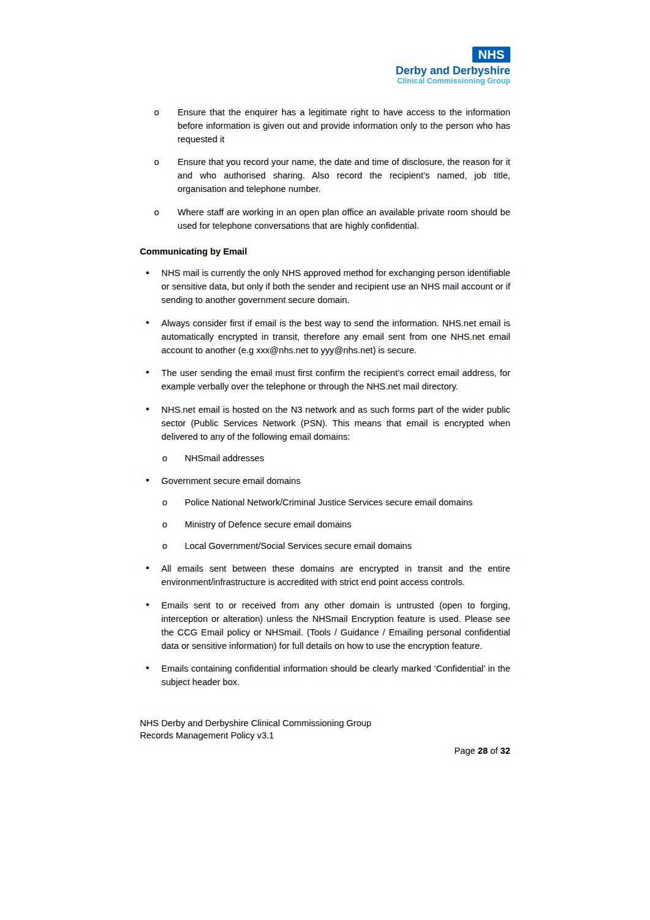NHS
Derby and Derbyshire
Clinical Commissioning Group
Ensure that the enquirer has a legitimate right to have access to the information before information is given out and provide information only to the person who has requested it
Ensure that you record your name, the date and time of disclosure, the reason for it and who authorised sharing. Also record the recipient’s named, job title, organisation and telephone number.
Where staff are working in an open plan office an available private room should be used for telephone conversations that are highly confidential.
Communicating by Email
NHS mail is currently the only NHS approved method for exchanging person identifiable or sensitive data, but only if both the sender and recipient use an NHS mail account or if sending to another government secure domain.
Always consider first if email is the best way to send the information. NHS.net email is automatically encrypted in transit, therefore any email sent from one NHS.net email account to another (e.g xxx@nhs.net to yyy@nhs.net) is secure.
The user sending the email must first confirm the recipient’s correct email address, for example verbally over the telephone or through the NHS.net mail directory.
NHS.net email is hosted on the N3 network and as such forms part of the wider public sector (Public Services Network (PSN). This means that email is encrypted when delivered to any of the following email domains:
NHSmail addresses
Government secure email domains
Police National Network/Criminal Justice Services secure email domains
Ministry of Defence secure email domains
Local Government/Social Services secure email domains
All emails sent between these domains are encrypted in transit and the entire environment/infrastructure is accredited with strict end point access controls.
Emails sent to or received from any other domain is untrusted (open to forging, interception or alteration) unless the NHSmail Encryption feature is used. Please see the CCG Email policy or NHSmail. (Tools / Guidance / Emailing personal confidential data or sensitive information) for full details on how to use the encryption feature.
Emails containing confidential information should be clearly marked ‘Confidential’ in the subject header box.
NHS Derby and Derbyshire Clinical Commissioning Group
Records Management Policy v3.1
Page 28 of 32